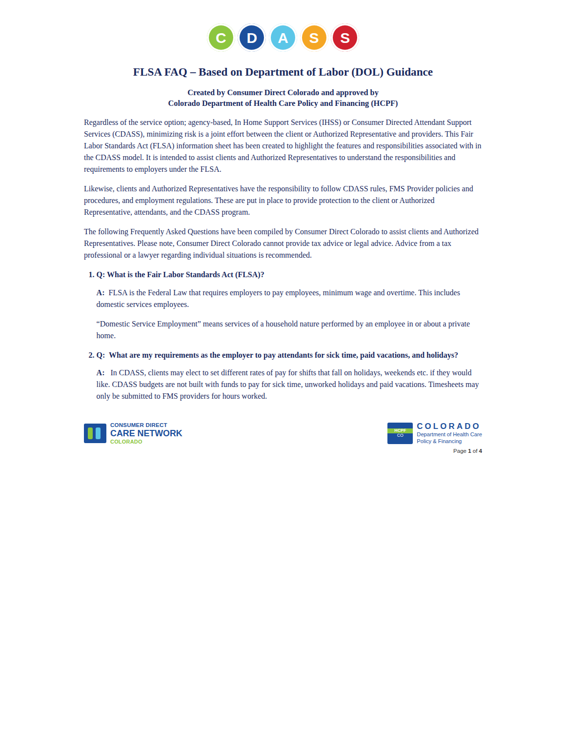C
D
A
S
S
FLSA FAQ – Based on Department of Labor (DOL) Guidance
Created by Consumer Direct Colorado and approved by
Colorado Department of Health Care Policy and Financing (HCPF)
Regardless of the service option; agency-based, In Home Support Services (IHSS) or Consumer Directed Attendant Support Services (CDASS), minimizing risk is a joint effort between the client or Authorized Representative and providers. This Fair Labor Standards Act (FLSA) information sheet has been created to highlight the features and responsibilities associated with in the CDASS model. It is intended to assist clients and Authorized Representatives to understand the responsibilities and requirements to employers under the FLSA.
Likewise, clients and Authorized Representatives have the responsibility to follow CDASS rules, FMS Provider policies and procedures, and employment regulations. These are put in place to provide protection to the client or Authorized Representative, attendants, and the CDASS program.
The following Frequently Asked Questions have been compiled by Consumer Direct Colorado to assist clients and Authorized Representatives. Please note, Consumer Direct Colorado cannot provide tax advice or legal advice. Advice from a tax professional or a lawyer regarding individual situations is recommended.
Q: What is the Fair Labor Standards Act (FLSA)?
A: FLSA is the Federal Law that requires employers to pay employees, minimum wage and overtime. This includes domestic services employees.
“Domestic Service Employment” means services of a household nature performed by an employee in or about a private home.
Q: What are my requirements as the employer to pay attendants for sick time, paid vacations, and holidays?
A: In CDASS, clients may elect to set different rates of pay for shifts that fall on holidays, weekends etc. if they would like. CDASS budgets are not built with funds to pay for sick time, unworked holidays and paid vacations. Timesheets may only be submitted to FMS providers for hours worked.
CONSUMER DIRECT CARE NETWORK COLORADO
HCPF CO
COLORADO Department of Health Care
Policy & Financing
Page 1 of 4